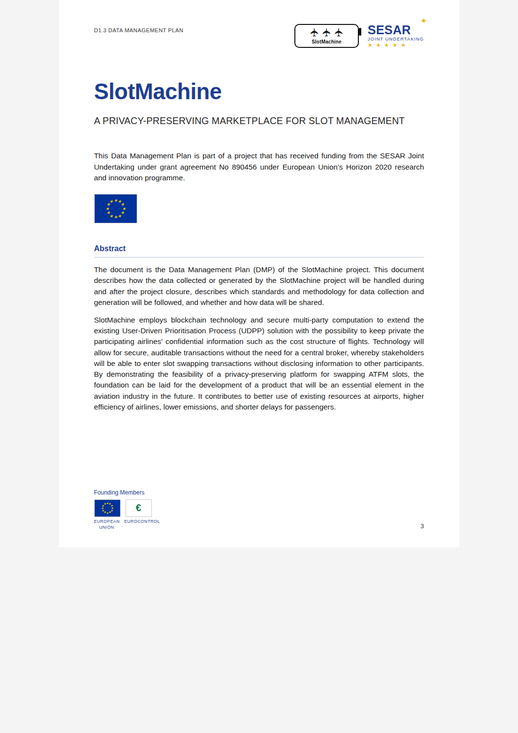D1.3 Data Management Plan
✈✈✈
SlotMachine
✦
SESAR
Joint Undertaking
★ ★ ★ ★ ★
SlotMachine
A PRIVACY-PRESERVING MARKETPLACE FOR SLOT MANAGEMENT
This Data Management Plan is part of a project that has received funding from the SESAR Joint Undertaking under grant agreement No 890456 under European Union’s Horizon 2020 research and innovation programme.
★ ★ ★ ★ ★ ★ ★ ★ ★ ★ ★ ★
Abstract
The document is the Data Management Plan (DMP) of the SlotMachine project. This document describes how the data collected or generated by the SlotMachine project will be handled during and after the project closure, describes which standards and methodology for data collection and generation will be followed, and whether and how data will be shared.
SlotMachine employs blockchain technology and secure multi-party computation to extend the existing User-Driven Prioritisation Process (UDPP) solution with the possibility to keep private the participating airlines’ confidential information such as the cost structure of flights. Technology will allow for secure, auditable transactions without the need for a central broker, whereby stakeholders will be able to enter slot swapping transactions without disclosing information to other participants. By demonstrating the feasibility of a privacy-preserving platform for swapping ATFM slots, the foundation can be laid for the development of a product that will be an essential element in the aviation industry in the future. It contributes to better use of existing resources at airports, higher efficiency of airlines, lower emissions, and shorter delays for passengers.
Founding Members
★ ★ ★ ★ ★ ★ ★ ★ ★ ★ ★ ★
€
EUROPEAN UNION EUROCONTROL
3